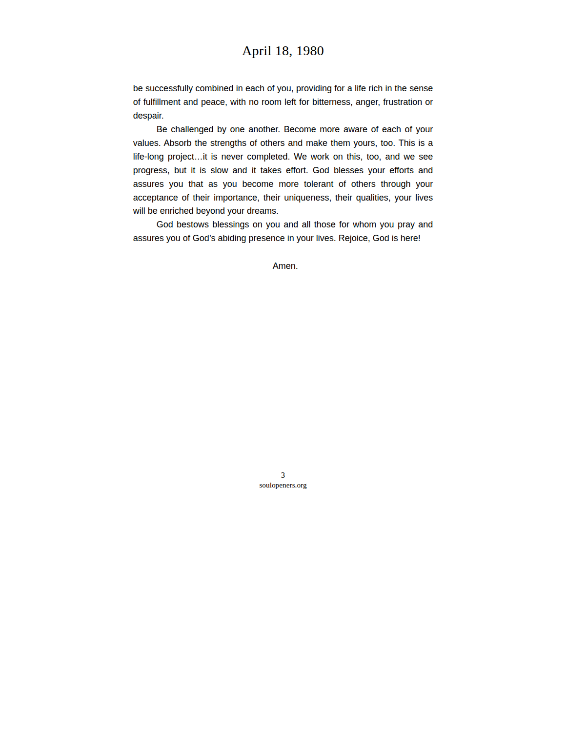April 18, 1980
be successfully combined in each of you, providing for a life rich in the sense of fulfillment and peace, with no room left for bitterness, anger, frustration or despair.
Be challenged by one another. Become more aware of each of your values. Absorb the strengths of others and make them yours, too. This is a life-long project…it is never completed. We work on this, too, and we see progress, but it is slow and it takes effort. God blesses your efforts and assures you that as you become more tolerant of others through your acceptance of their importance, their uniqueness, their qualities, your lives will be enriched beyond your dreams.
God bestows blessings on you and all those for whom you pray and assures you of God’s abiding presence in your lives. Rejoice, God is here!
Amen.
3
soulopeners.org